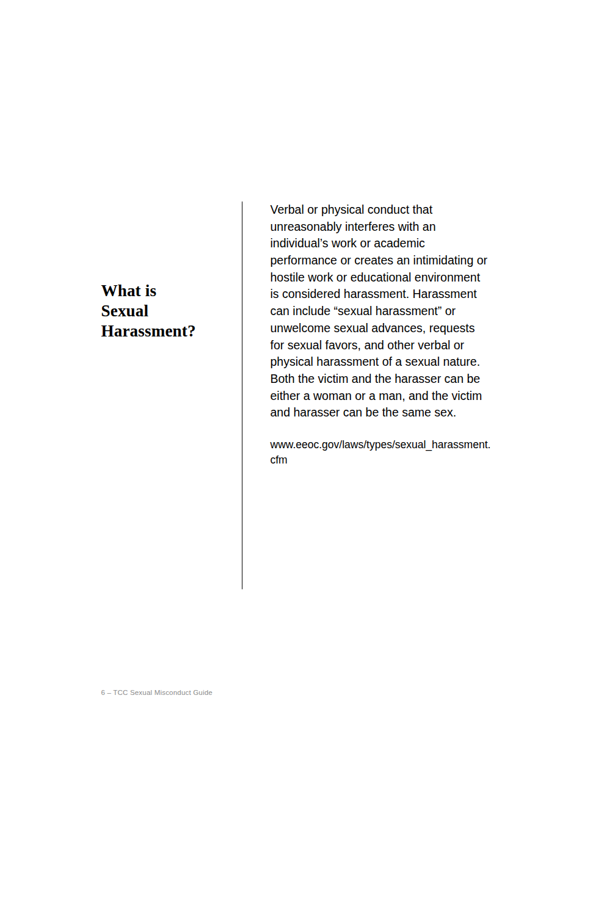What is
Sexual
Harassment?
Verbal or physical conduct that unreasonably interferes with an individual’s work or academic performance or creates an intimidating or hostile work or educational environment is considered harassment. Harassment can include “sexual harassment” or unwelcome sexual advances, requests for sexual favors, and other verbal or physical harassment of a sexual nature. Both the victim and the harasser can be either a woman or a man, and the victim and harasser can be the same sex.
www.eeoc.gov/laws/types/sexual_harassment.cfm
6 – TCC Sexual Misconduct Guide